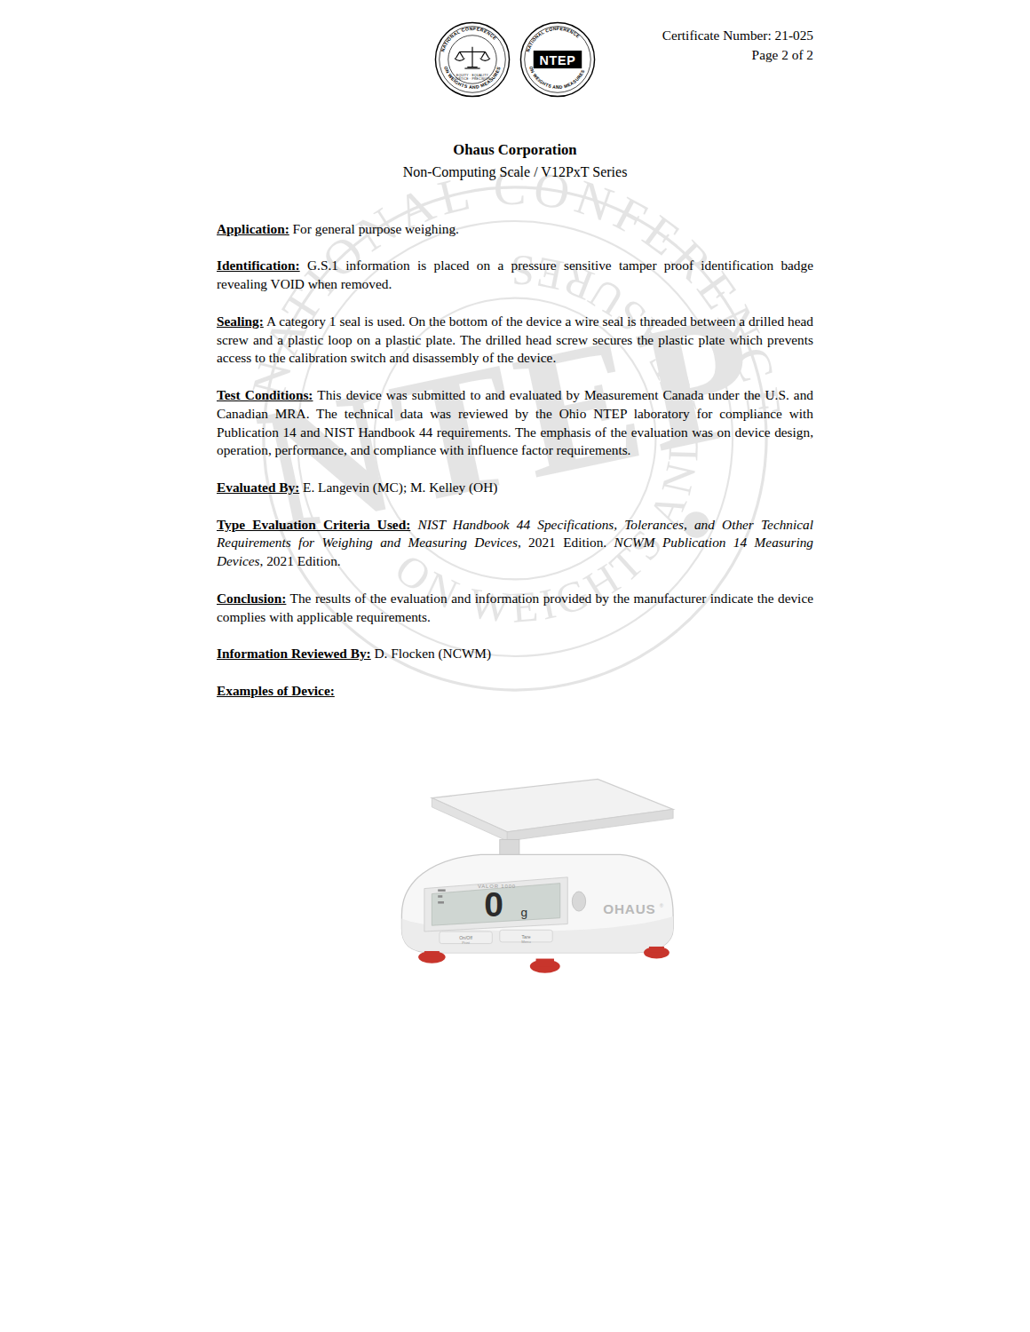NATIONAL CONFERENCE ON WEIGHTS AND MEASURES NTEP
NATIONAL CONFERENCE ON WEIGHTS AND MEASURES EQUITY · EQUALITY JUSTICE · PRECISION NATIONAL CONFERENCE ON WEIGHTS AND MEASURES NTEP
Certificate Number: 21-025
Page 2 of 2
Ohaus Corporation
Non-Computing Scale / V12PxT Series
Application: For general purpose weighing.
Identification: G.S.1 information is placed on a pressure sensitive tamper proof identification badge revealing VOID when removed.
Sealing: A category 1 seal is used. On the bottom of the device a wire seal is threaded between a drilled head screw and a plastic loop on a plastic plate. The drilled head screw secures the plastic plate which prevents access to the calibration switch and disassembly of the device.
Test Conditions: This device was submitted to and evaluated by Measurement Canada under the U.S. and Canadian MRA. The technical data was reviewed by the Ohio NTEP laboratory for compliance with Publication 14 and NIST Handbook 44 requirements. The emphasis of the evaluation was on device design, operation, performance, and compliance with influence factor requirements.
Evaluated By: E. Langevin (MC); M. Kelley (OH)
Type Evaluation Criteria Used: NIST Handbook 44 Specifications, Tolerances, and Other Technical Requirements for Weighing and Measuring Devices, 2021 Edition. NCWM Publication 14 Measuring Devices, 2021 Edition.
Conclusion: The results of the evaluation and information provided by the manufacturer indicate the device complies with applicable requirements.
Information Reviewed By: D. Flocken (NCWM)
Examples of Device:
0 g VALOR 1000 On/Off Print Tare Menu OHAUS ®